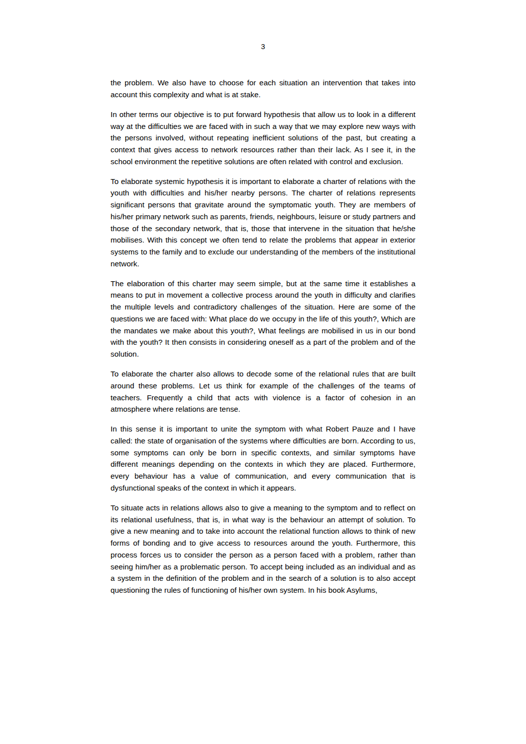3
the problem. We also have to choose for each situation an intervention that takes into account this complexity and what is at stake.
In other terms our objective is to put forward hypothesis that allow us to look in a different way at the difficulties we are faced with in such a way that we may explore new ways with the persons involved, without repeating inefficient solutions of the past, but creating a context that gives access to network resources rather than their lack. As I see it, in the school environment the repetitive solutions are often related with control and exclusion.
To elaborate systemic hypothesis it is important to elaborate a charter of relations with the youth with difficulties and his/her nearby persons. The charter of relations represents significant persons that gravitate around the symptomatic youth. They are members of his/her primary network such as parents, friends, neighbours, leisure or study partners and those of the secondary network, that is, those that intervene in the situation that he/she mobilises. With this concept we often tend to relate the problems that appear in exterior systems to the family and to exclude our understanding of the members of the institutional network.
The elaboration of this charter may seem simple, but at the same time it establishes a means to put in movement a collective process around the youth in difficulty and clarifies the multiple levels and contradictory challenges of the situation. Here are some of the questions we are faced with: What place do we occupy in the life of this youth?, Which are the mandates we make about this youth?, What feelings are mobilised in us in our bond with the youth? It then consists in considering oneself as a part of the problem and of the solution.
To elaborate the charter also allows to decode some of the relational rules that are built around these problems. Let us think for example of the challenges of the teams of teachers. Frequently a child that acts with violence is a factor of cohesion in an atmosphere where relations are tense.
In this sense it is important to unite the symptom with what Robert Pauze and I have called: the state of organisation of the systems where difficulties are born. According to us, some symptoms can only be born in specific contexts, and similar symptoms have different meanings depending on the contexts in which they are placed. Furthermore, every behaviour has a value of communication, and every communication that is dysfunctional speaks of the context in which it appears.
To situate acts in relations allows also to give a meaning to the symptom and to reflect on its relational usefulness, that is, in what way is the behaviour an attempt of solution. To give a new meaning and to take into account the relational function allows to think of new forms of bonding and to give access to resources around the youth. Furthermore, this process forces us to consider the person as a person faced with a problem, rather than seeing him/her as a problematic person. To accept being included as an individual and as a system in the definition of the problem and in the search of a solution is to also accept questioning the rules of functioning of his/her own system. In his book Asylums,